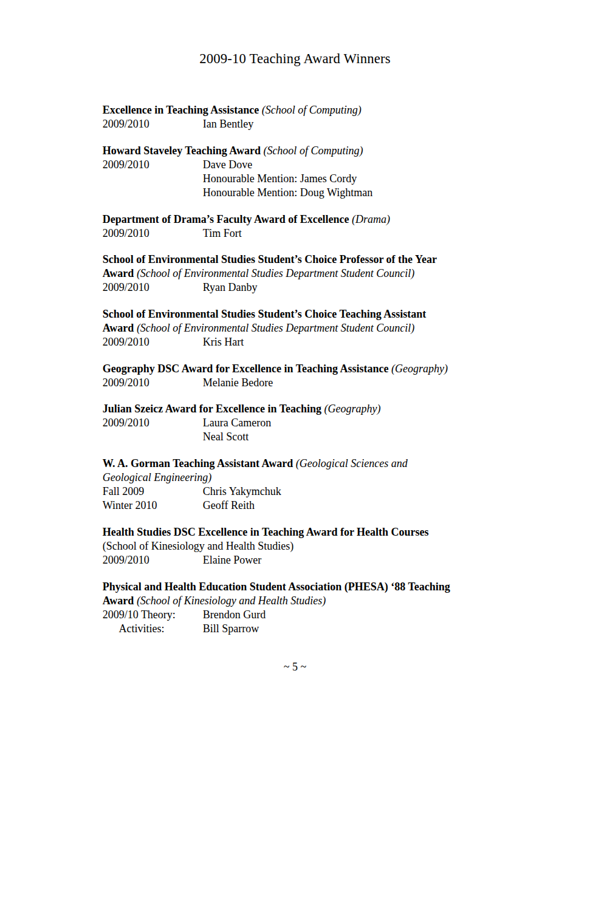2009-10 Teaching Award Winners
Excellence in Teaching Assistance (School of Computing)
2009/2010 Ian Bentley
Howard Staveley Teaching Award (School of Computing)
2009/2010 Dave Dove
Honourable Mention: James Cordy
Honourable Mention: Doug Wightman
Department of Drama’s Faculty Award of Excellence (Drama)
2009/2010 Tim Fort
School of Environmental Studies Student’s Choice Professor of the Year
Award (School of Environmental Studies Department Student Council)
2009/2010 Ryan Danby
School of Environmental Studies Student’s Choice Teaching Assistant
Award (School of Environmental Studies Department Student Council)
2009/2010 Kris Hart
Geography DSC Award for Excellence in Teaching Assistance (Geography)
2009/2010 Melanie Bedore
Julian Szeicz Award for Excellence in Teaching (Geography)
2009/2010 Laura Cameron
Neal Scott
W. A. Gorman Teaching Assistant Award (Geological Sciences and
Geological Engineering)
Fall 2009 Chris Yakymchuk
Winter 2010 Geoff Reith
Health Studies DSC Excellence in Teaching Award for Health Courses
(School of Kinesiology and Health Studies)
2009/2010 Elaine Power
Physical and Health Education Student Association (PHESA) ‘88 Teaching
Award (School of Kinesiology and Health Studies)
2009/10 Theory: Brendon Gurd
Activities: Bill Sparrow
~ 5 ~